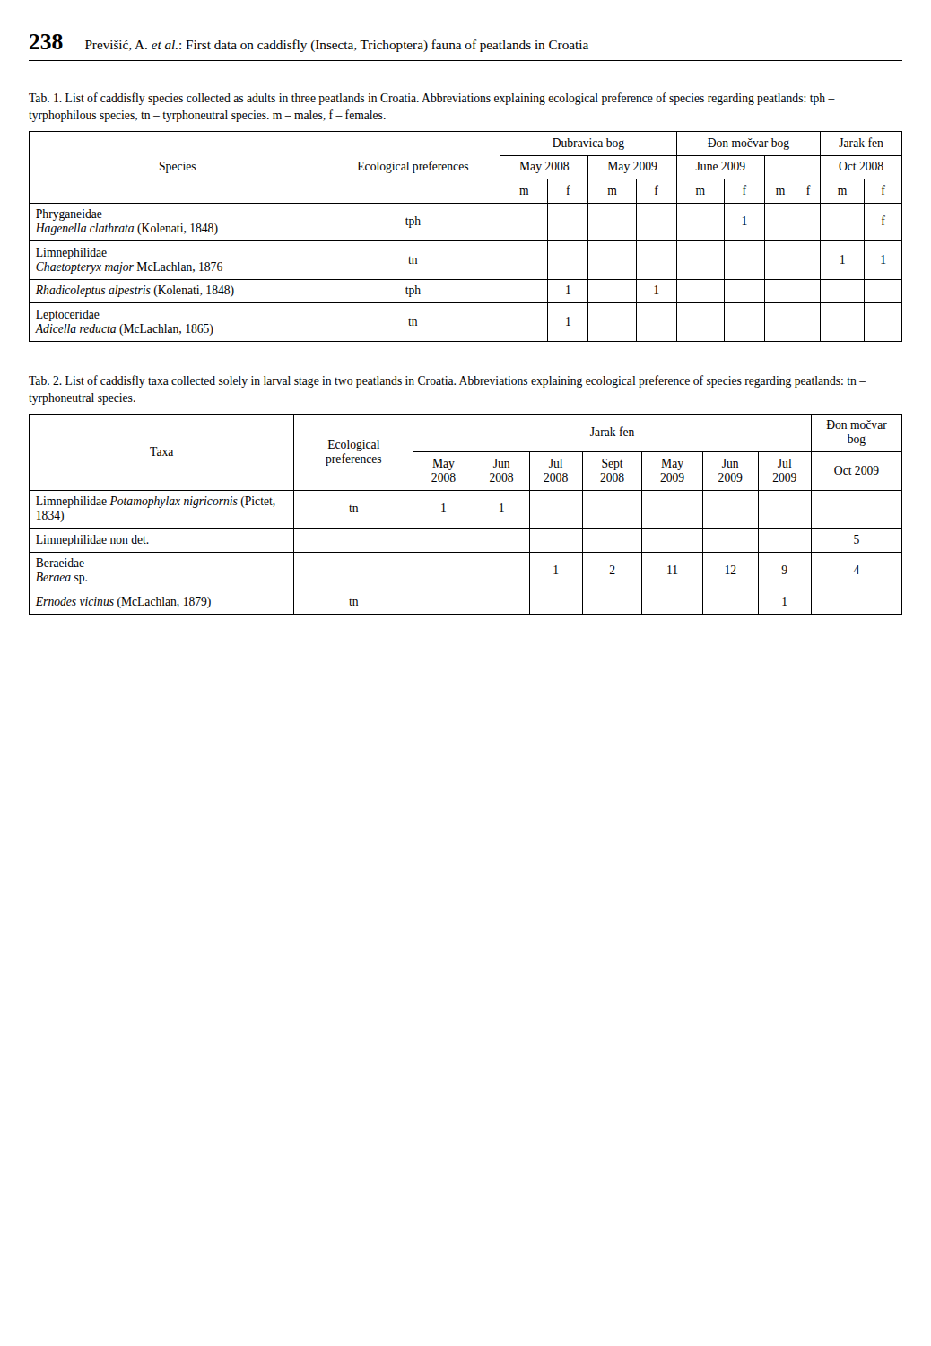238 Previšić, A. et al.: First data on caddisfly (Insecta, Trichoptera) fauna of peatlands in Croatia
Tab. 1. List of caddisfly species collected as adults in three peatlands in Croatia. Abbreviations explaining ecological preference of species regarding peatlands: tph – tyrphophilous species, tn – tyrphoneutral species. m – males, f – females.
| Species | Ecological preferences | Dubravica bog | Đon močvar bog | Jarak fen |
| --- | --- | --- | --- | --- |
| May 2008 | May 2009 | June 2009 | | Oct 2008 |
| m | f | m | f | m | f | m | f | m | f |
| Phryganeidae Hagenella clathrata (Kolenati, 1848) | tph | | | | | | 1 | | | | f |
| Limnephilidae Chaetopteryx major McLachlan, 1876 | tn | | | | | | | | | 1 | 1 |
| Rhadicoleptus alpestris (Kolenati, 1848) | tph | | 1 | | 1 | | | | | | |
| Leptoceridae Adicella reducta (McLachlan, 1865) | tn | | 1 | | | | | | | | |
Tab. 2. List of caddisfly taxa collected solely in larval stage in two peatlands in Croatia. Abbreviations explaining ecological preference of species regarding peatlands: tn – tyrphoneutral species.
| Taxa | Ecological preferences | Jarak fen | Đon močvar bog |
| --- | --- | --- | --- |
| May 2008 | Jun 2008 | Jul 2008 | Sept 2008 | May 2009 | Jun 2009 | Jul 2009 | Oct 2009 |
| Limnephilidae Potamophylax nigricornis (Pictet, 1834) | tn | 1 | 1 | | | | | | |
| Limnephilidae non det. | | | | | | | | | 5 |
| Beraeidae Beraea sp. | | | | 1 | 2 | 11 | 12 | 9 | 4 |
| Ernodes vicinus (McLachlan, 1879) | tn | | | | | | | 1 | |